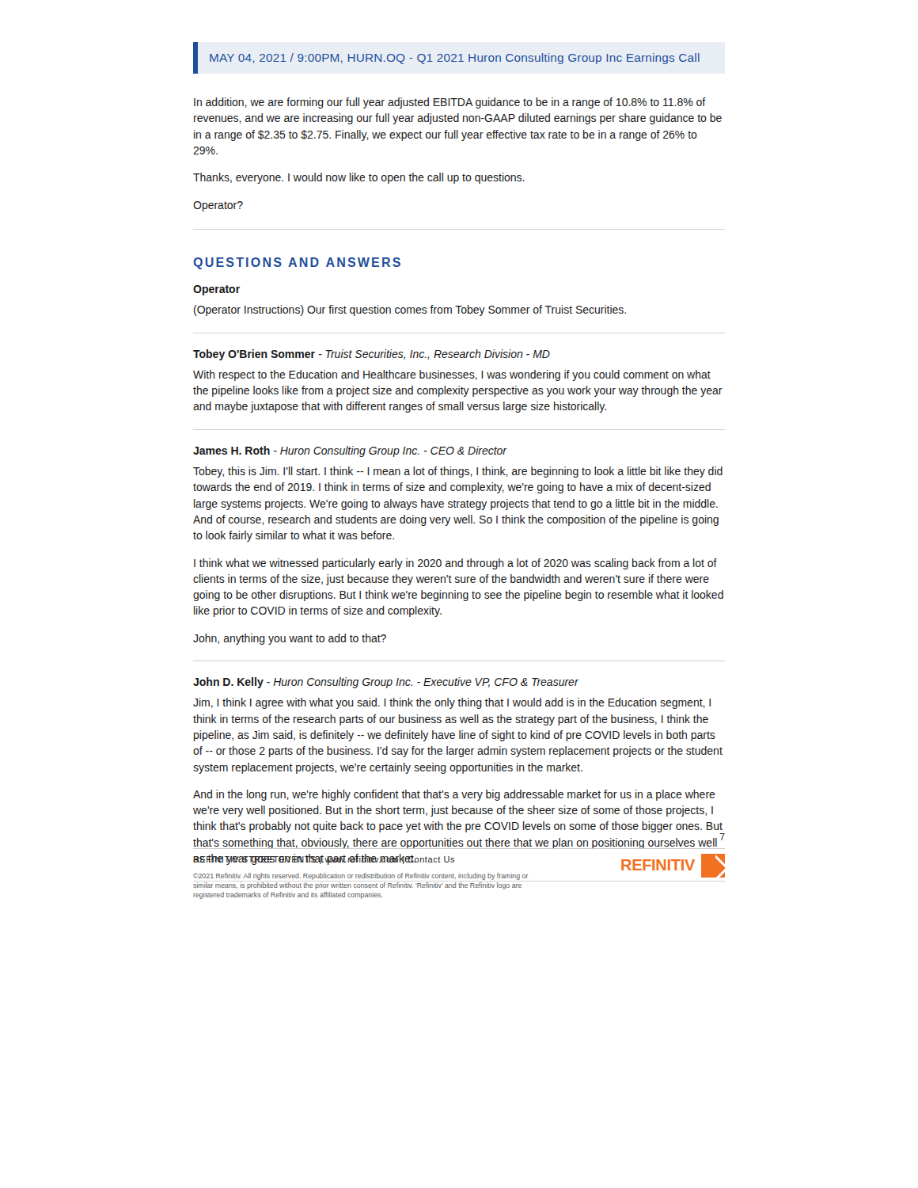MAY 04, 2021 / 9:00PM, HURN.OQ - Q1 2021 Huron Consulting Group Inc Earnings Call
In addition, we are forming our full year adjusted EBITDA guidance to be in a range of 10.8% to 11.8% of revenues, and we are increasing our full year adjusted non-GAAP diluted earnings per share guidance to be in a range of $2.35 to $2.75. Finally, we expect our full year effective tax rate to be in a range of 26% to 29%.
Thanks, everyone. I would now like to open the call up to questions.
Operator?
QUESTIONS AND ANSWERS
Operator
(Operator Instructions) Our first question comes from Tobey Sommer of Truist Securities.
Tobey O'Brien Sommer - Truist Securities, Inc., Research Division - MD
With respect to the Education and Healthcare businesses, I was wondering if you could comment on what the pipeline looks like from a project size and complexity perspective as you work your way through the year and maybe juxtapose that with different ranges of small versus large size historically.
James H. Roth - Huron Consulting Group Inc. - CEO & Director
Tobey, this is Jim. I'll start. I think -- I mean a lot of things, I think, are beginning to look a little bit like they did towards the end of 2019. I think in terms of size and complexity, we're going to have a mix of decent-sized large systems projects. We're going to always have strategy projects that tend to go a little bit in the middle. And of course, research and students are doing very well. So I think the composition of the pipeline is going to look fairly similar to what it was before.
I think what we witnessed particularly early in 2020 and through a lot of 2020 was scaling back from a lot of clients in terms of the size, just because they weren't sure of the bandwidth and weren't sure if there were going to be other disruptions. But I think we're beginning to see the pipeline begin to resemble what it looked like prior to COVID in terms of size and complexity.
John, anything you want to add to that?
John D. Kelly - Huron Consulting Group Inc. - Executive VP, CFO & Treasurer
Jim, I think I agree with what you said. I think the only thing that I would add is in the Education segment, I think in terms of the research parts of our business as well as the strategy part of the business, I think the pipeline, as Jim said, is definitely -- we definitely have line of sight to kind of pre COVID levels in both parts of -- or those 2 parts of the business. I'd say for the larger admin system replacement projects or the student system replacement projects, we're certainly seeing opportunities in the market.
And in the long run, we're highly confident that that's a very big addressable market for us in a place where we're very well positioned. But in the short term, just because of the sheer size of some of those projects, I think that's probably not quite back to pace yet with the pre COVID levels on some of those bigger ones. But that's something that, obviously, there are opportunities out there that we plan on positioning ourselves well as the year goes on in that part of the market.
7
REFINITIV STREETEVENTS | www.refinitiv.com | Contact Us
©2021 Refinitiv. All rights reserved. Republication or redistribution of Refinitiv content, including by framing or similar means, is prohibited without the prior written consent of Refinitiv. 'Refinitiv' and the Refinitiv logo are registered trademarks of Refinitiv and its affiliated companies.
REFINITIV